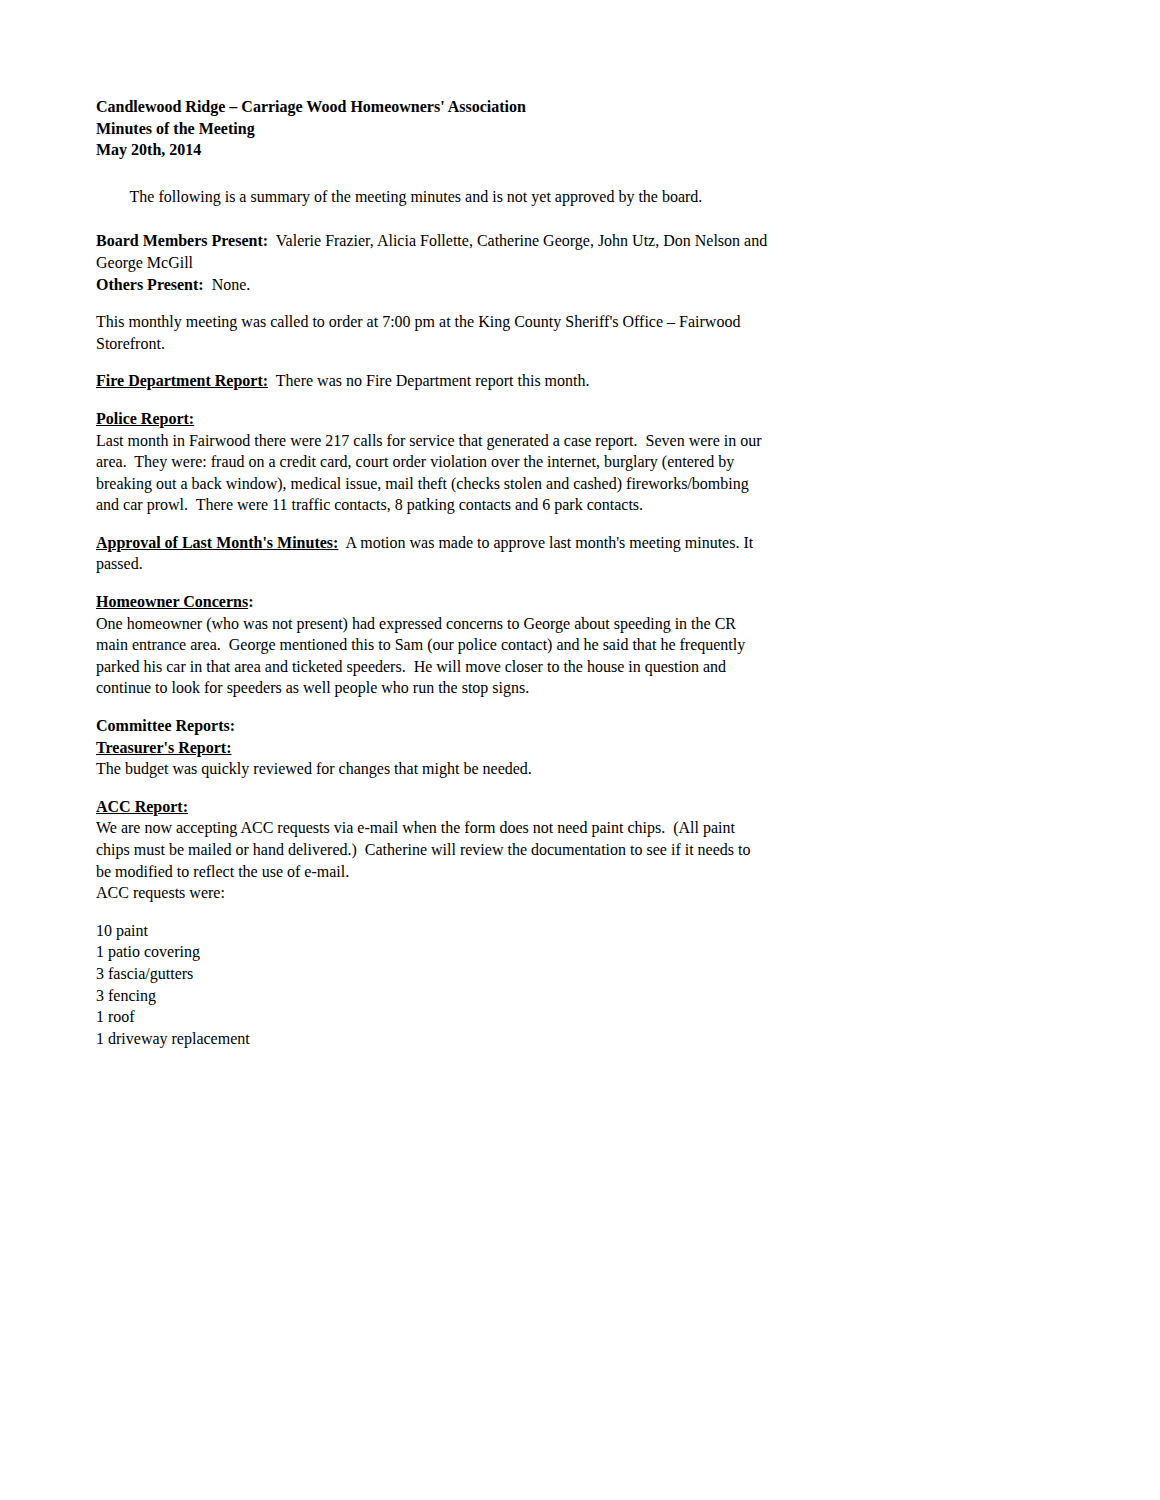Candlewood Ridge – Carriage Wood Homeowners' Association
Minutes of the Meeting
May 20th, 2014
The following is a summary of the meeting minutes and is not yet approved by the board.
Board Members Present: Valerie Frazier, Alicia Follette, Catherine George, John Utz, Don Nelson and George McGill
Others Present: None.
This monthly meeting was called to order at 7:00 pm at the King County Sheriff's Office – Fairwood Storefront.
Fire Department Report: There was no Fire Department report this month.
Police Report:
Last month in Fairwood there were 217 calls for service that generated a case report. Seven were in our area. They were: fraud on a credit card, court order violation over the internet, burglary (entered by breaking out a back window), medical issue, mail theft (checks stolen and cashed) fireworks/bombing and car prowl. There were 11 traffic contacts, 8 patking contacts and 6 park contacts.
Approval of Last Month's Minutes: A motion was made to approve last month's meeting minutes. It passed.
Homeowner Concerns:
One homeowner (who was not present) had expressed concerns to George about speeding in the CR main entrance area. George mentioned this to Sam (our police contact) and he said that he frequently parked his car in that area and ticketed speeders. He will move closer to the house in question and continue to look for speeders as well people who run the stop signs.
Committee Reports:
Treasurer's Report:
The budget was quickly reviewed for changes that might be needed.
ACC Report:
We are now accepting ACC requests via e-mail when the form does not need paint chips. (All paint chips must be mailed or hand delivered.) Catherine will review the documentation to see if it needs to be modified to reflect the use of e-mail.
ACC requests were:
10 paint
1 patio covering
3 fascia/gutters
3 fencing
1 roof
1 driveway replacement